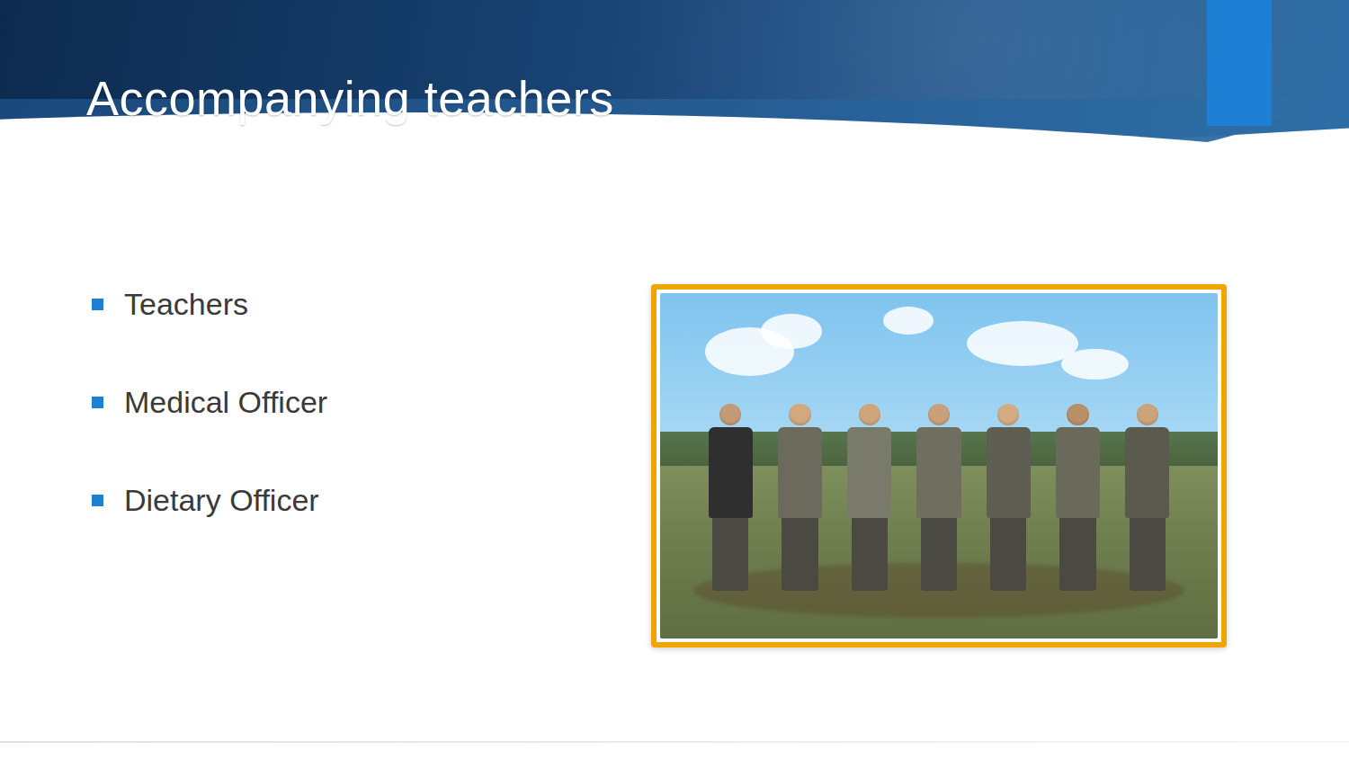Accompanying teachers
Teachers
Medical Officer
Dietary Officer